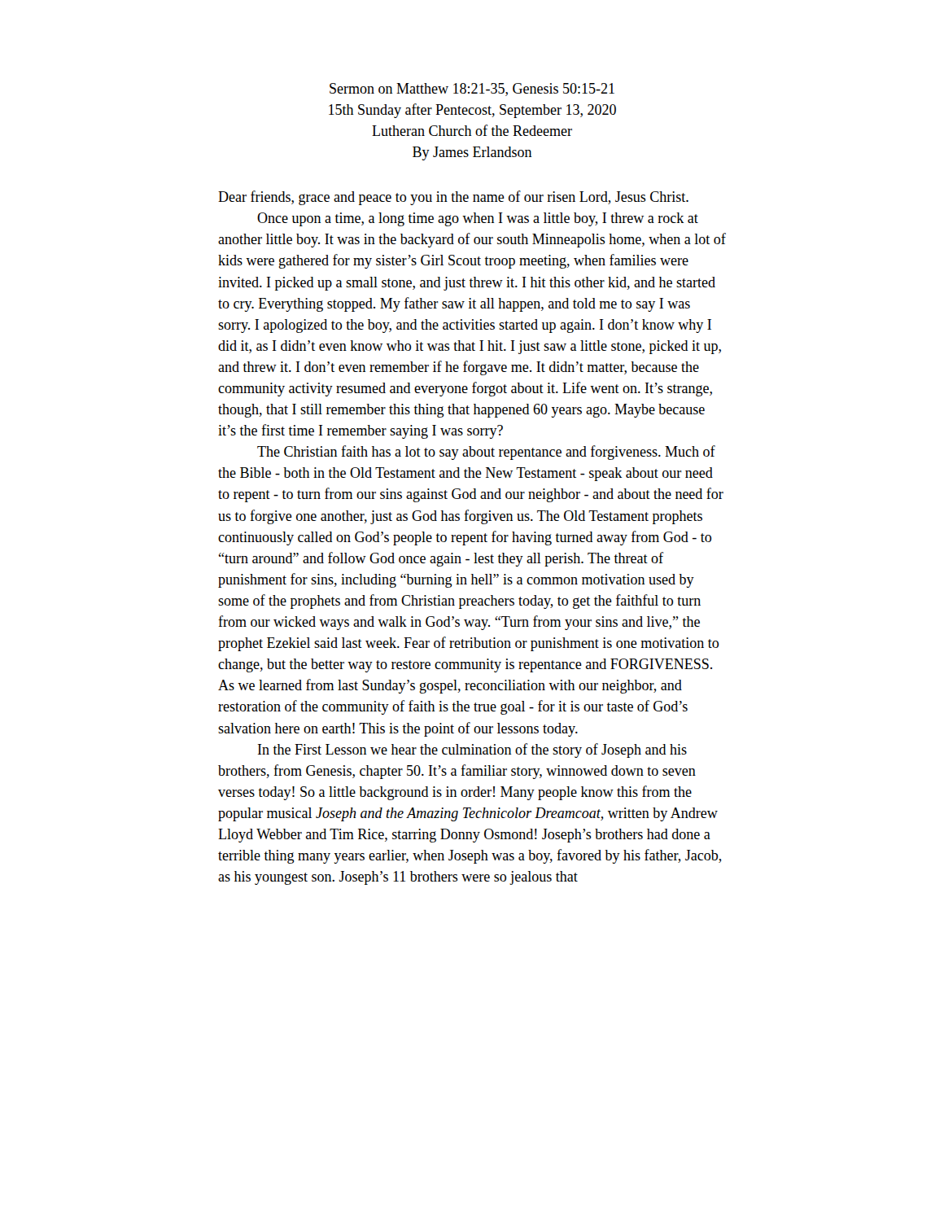Sermon on Matthew 18:21-35, Genesis 50:15-21
15th Sunday after Pentecost, September 13, 2020
Lutheran Church of the Redeemer
By James Erlandson
Dear friends, grace and peace to you in the name of our risen Lord, Jesus Christ.
Once upon a time, a long time ago when I was a little boy, I threw a rock at another little boy. It was in the backyard of our south Minneapolis home, when a lot of kids were gathered for my sister’s Girl Scout troop meeting, when families were invited. I picked up a small stone, and just threw it. I hit this other kid, and he started to cry. Everything stopped. My father saw it all happen, and told me to say I was sorry. I apologized to the boy, and the activities started up again. I don’t know why I did it, as I didn’t even know who it was that I hit. I just saw a little stone, picked it up, and threw it. I don’t even remember if he forgave me. It didn’t matter, because the community activity resumed and everyone forgot about it. Life went on. It’s strange, though, that I still remember this thing that happened 60 years ago. Maybe because it’s the first time I remember saying I was sorry?
The Christian faith has a lot to say about repentance and forgiveness. Much of the Bible - both in the Old Testament and the New Testament - speak about our need to repent - to turn from our sins against God and our neighbor - and about the need for us to forgive one another, just as God has forgiven us. The Old Testament prophets continuously called on God’s people to repent for having turned away from God - to “turn around” and follow God once again - lest they all perish. The threat of punishment for sins, including “burning in hell” is a common motivation used by some of the prophets and from Christian preachers today, to get the faithful to turn from our wicked ways and walk in God’s way. “Turn from your sins and live,” the prophet Ezekiel said last week. Fear of retribution or punishment is one motivation to change, but the better way to restore community is repentance and FORGIVENESS. As we learned from last Sunday’s gospel, reconciliation with our neighbor, and restoration of the community of faith is the true goal - for it is our taste of God’s salvation here on earth! This is the point of our lessons today.
In the First Lesson we hear the culmination of the story of Joseph and his brothers, from Genesis, chapter 50. It’s a familiar story, winnowed down to seven verses today! So a little background is in order! Many people know this from the popular musical Joseph and the Amazing Technicolor Dreamcoat, written by Andrew Lloyd Webber and Tim Rice, starring Donny Osmond! Joseph’s brothers had done a terrible thing many years earlier, when Joseph was a boy, favored by his father, Jacob, as his youngest son. Joseph’s 11 brothers were so jealous that